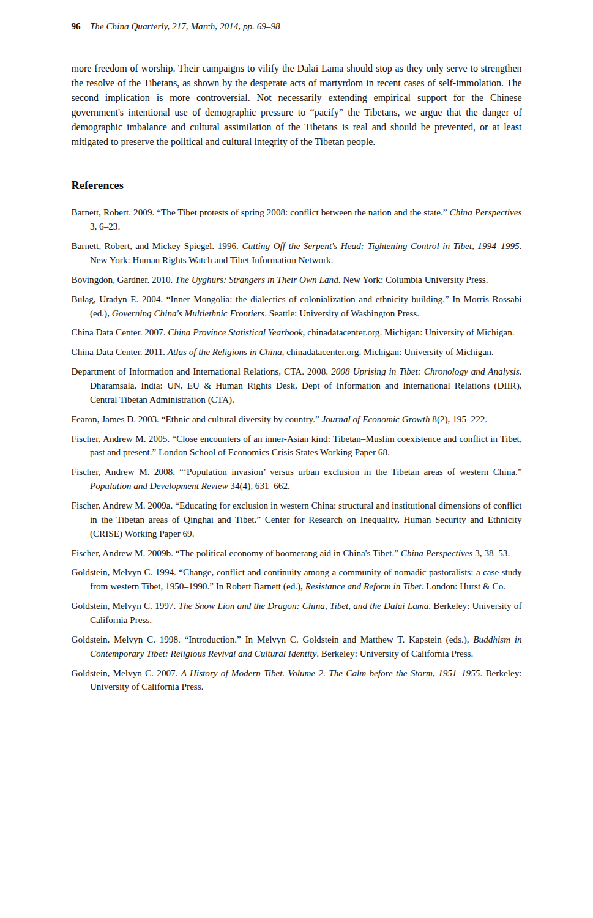96 The China Quarterly, 217, March, 2014, pp. 69–98
more freedom of worship. Their campaigns to vilify the Dalai Lama should stop as they only serve to strengthen the resolve of the Tibetans, as shown by the desperate acts of martyrdom in recent cases of self-immolation. The second implication is more controversial. Not necessarily extending empirical support for the Chinese government's intentional use of demographic pressure to “pacify” the Tibetans, we argue that the danger of demographic imbalance and cultural assimilation of the Tibetans is real and should be prevented, or at least mitigated to preserve the political and cultural integrity of the Tibetan people.
References
Barnett, Robert. 2009. “The Tibet protests of spring 2008: conflict between the nation and the state.” China Perspectives 3, 6–23.
Barnett, Robert, and Mickey Spiegel. 1996. Cutting Off the Serpent's Head: Tightening Control in Tibet, 1994–1995. New York: Human Rights Watch and Tibet Information Network.
Bovingdon, Gardner. 2010. The Uyghurs: Strangers in Their Own Land. New York: Columbia University Press.
Bulag, Uradyn E. 2004. “Inner Mongolia: the dialectics of colonialization and ethnicity building.” In Morris Rossabi (ed.), Governing China's Multiethnic Frontiers. Seattle: University of Washington Press.
China Data Center. 2007. China Province Statistical Yearbook, chinadatacenter.org. Michigan: University of Michigan.
China Data Center. 2011. Atlas of the Religions in China, chinadatacenter.org. Michigan: University of Michigan.
Department of Information and International Relations, CTA. 2008. 2008 Uprising in Tibet: Chronology and Analysis. Dharamsala, India: UN, EU & Human Rights Desk, Dept of Information and International Relations (DIIR), Central Tibetan Administration (CTA).
Fearon, James D. 2003. “Ethnic and cultural diversity by country.” Journal of Economic Growth 8(2), 195–222.
Fischer, Andrew M. 2005. “Close encounters of an inner-Asian kind: Tibetan–Muslim coexistence and conflict in Tibet, past and present.” London School of Economics Crisis States Working Paper 68.
Fischer, Andrew M. 2008. “‘Population invasion’ versus urban exclusion in the Tibetan areas of western China.” Population and Development Review 34(4), 631–662.
Fischer, Andrew M. 2009a. “Educating for exclusion in western China: structural and institutional dimensions of conflict in the Tibetan areas of Qinghai and Tibet.” Center for Research on Inequality, Human Security and Ethnicity (CRISE) Working Paper 69.
Fischer, Andrew M. 2009b. “The political economy of boomerang aid in China's Tibet.” China Perspectives 3, 38–53.
Goldstein, Melvyn C. 1994. “Change, conflict and continuity among a community of nomadic pastoralists: a case study from western Tibet, 1950–1990.” In Robert Barnett (ed.), Resistance and Reform in Tibet. London: Hurst & Co.
Goldstein, Melvyn C. 1997. The Snow Lion and the Dragon: China, Tibet, and the Dalai Lama. Berkeley: University of California Press.
Goldstein, Melvyn C. 1998. “Introduction.” In Melvyn C. Goldstein and Matthew T. Kapstein (eds.), Buddhism in Contemporary Tibet: Religious Revival and Cultural Identity. Berkeley: University of California Press.
Goldstein, Melvyn C. 2007. A History of Modern Tibet. Volume 2. The Calm before the Storm, 1951–1955. Berkeley: University of California Press.